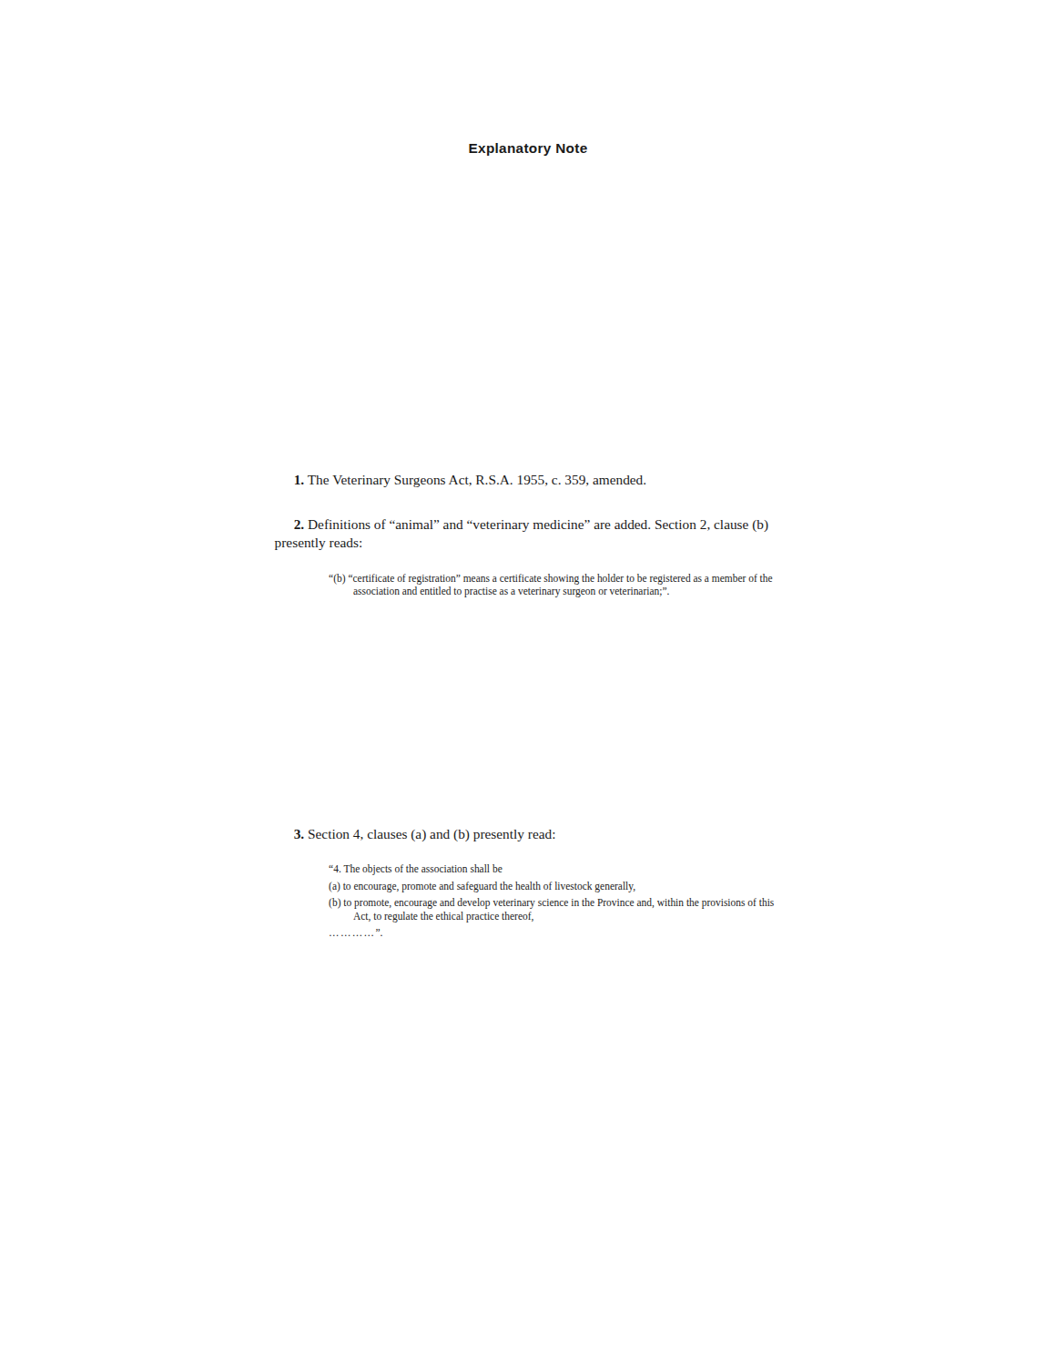Explanatory Note
1. The Veterinary Surgeons Act, R.S.A. 1955, c. 359, amended.
2. Definitions of “animal” and “veterinary medicine” are added. Section 2, clause (b) presently reads:
“(b) “certificate of registration” means a certificate showing the holder to be registered as a member of the association and entitled to practise as a veterinary surgeon or veterinarian;”.
3. Section 4, clauses (a) and (b) presently read:
“4. The objects of the association shall be
(a) to encourage, promote and safeguard the health of livestock generally,
(b) to promote, encourage and develop veterinary science in the Province and, within the provisions of this Act, to regulate the ethical practice thereof,
…………”.